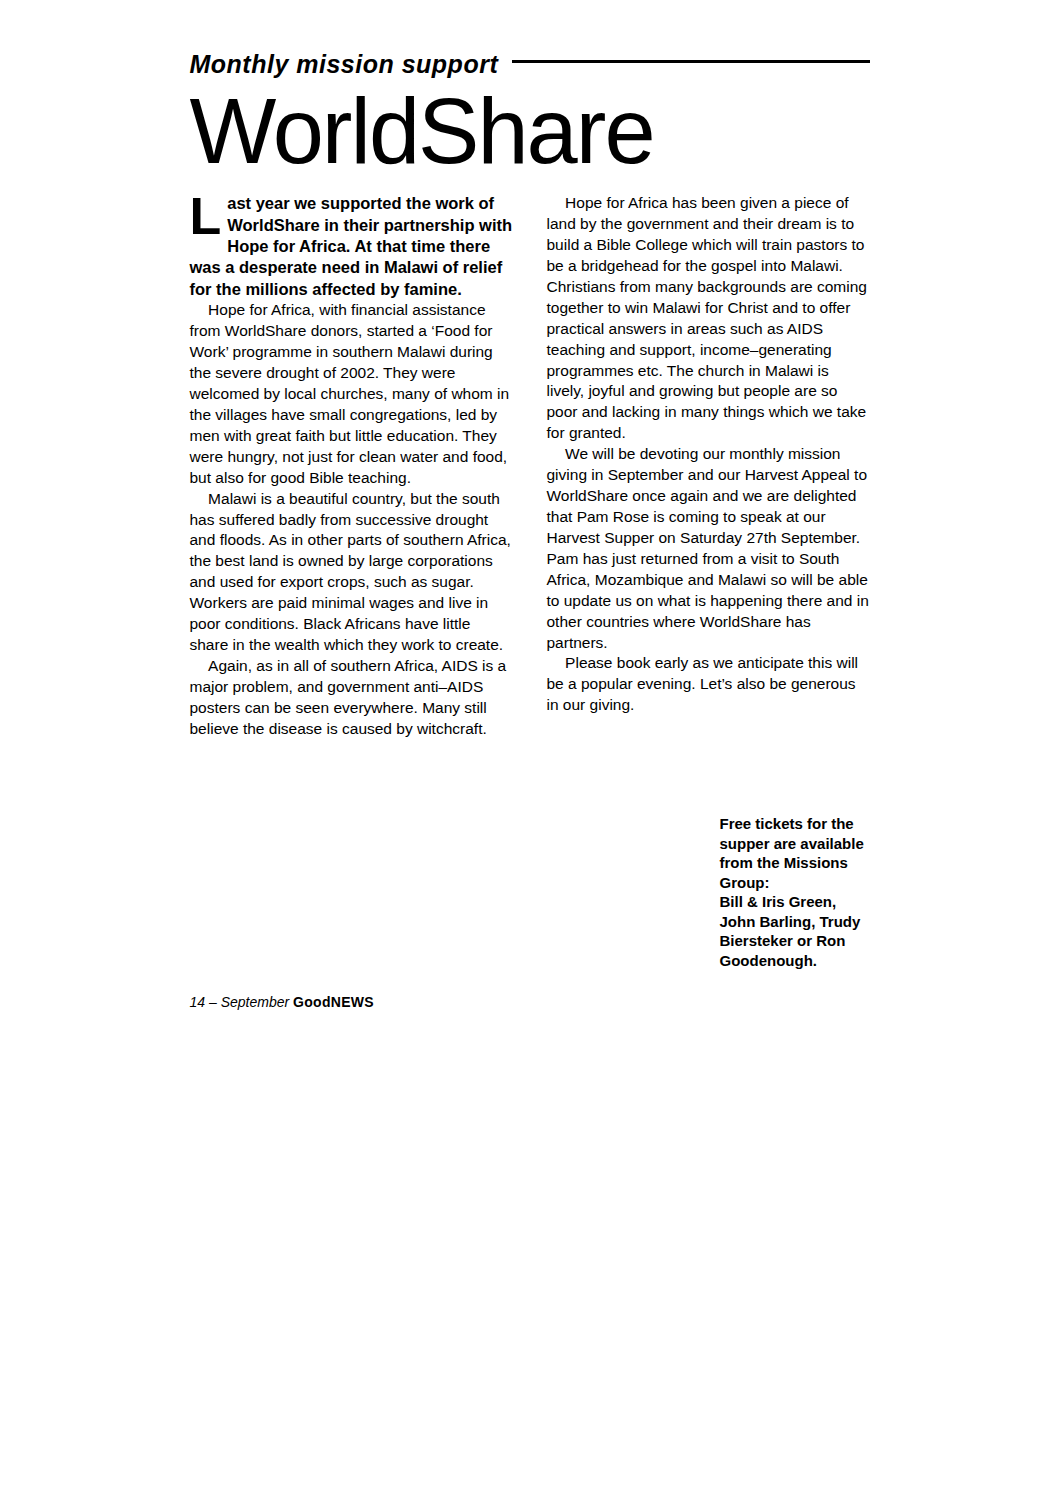Monthly mission support
WorldShare
Last year we supported the work of WorldShare in their partnership with Hope for Africa. At that time there was a desperate need in Malawi of relief for the millions affected by famine.
Hope for Africa, with financial assistance from WorldShare donors, started a ‘Food for Work’ programme in southern Malawi during the severe drought of 2002. They were welcomed by local churches, many of whom in the villages have small congregations, led by men with great faith but little education. They were hungry, not just for clean water and food, but also for good Bible teaching.
Malawi is a beautiful country, but the south has suffered badly from successive drought and floods. As in other parts of southern Africa, the best land is owned by large corporations and used for export crops, such as sugar. Workers are paid minimal wages and live in poor conditions. Black Africans have little share in the wealth which they work to create.
Again, as in all of southern Africa, AIDS is a major problem, and government anti–AIDS posters can be seen everywhere. Many still believe the disease is caused by witchcraft.
Hope for Africa has been given a piece of land by the government and their dream is to build a Bible College which will train pastors to be a bridgehead for the gospel into Malawi. Christians from many backgrounds are coming together to win Malawi for Christ and to offer practical answers in areas such as AIDS teaching and support, income–generating programmes etc. The church in Malawi is lively, joyful and growing but people are so poor and lacking in many things which we take for granted.
We will be devoting our monthly mission giving in September and our Harvest Appeal to WorldShare once again and we are delighted that Pam Rose is coming to speak at our Harvest Supper on Saturday 27th September. Pam has just returned from a visit to South Africa, Mozambique and Malawi so will be able to update us on what is happening there and in other countries where WorldShare has partners.
Please book early as we anticipate this will be a popular evening. Let’s also be generous in our giving.
Free tickets for the supper are available from the Missions Group:
Bill & Iris Green, John Barling, Trudy Biersteker or Ron Goodenough.
14 – September Good NEWS